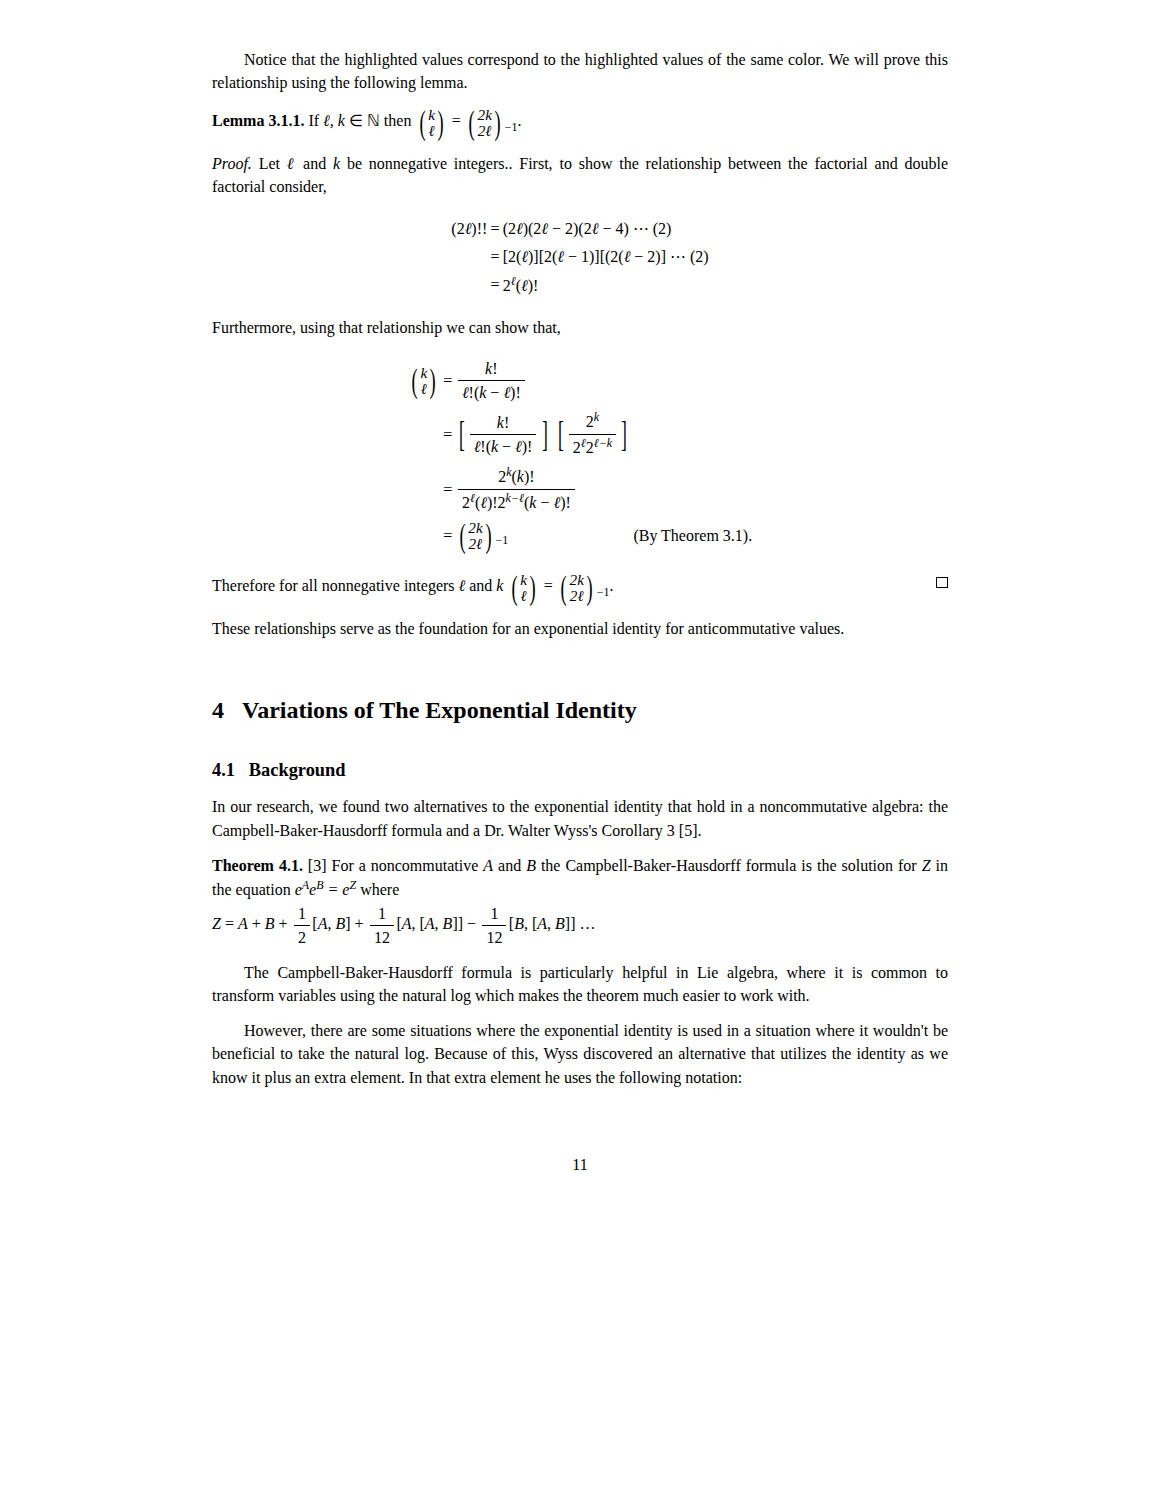Notice that the highlighted values correspond to the highlighted values of the same color. We will prove this relationship using the following lemma.
Lemma 3.1.1. If ℓ, k ∈ ℕ then (kℓ) = (2k 2ℓ)−1.
Proof. Let ℓ and k be nonnegative integers.. First, to show the relationship between the factorial and double factorial consider,
| (2 ℓ )!! | = | (2 ℓ )(2 ℓ − 2)(2 ℓ − 4) ⋯ (2) |
| | = | [2( ℓ )][2( ℓ − 1)][(2( ℓ − 2)] ⋯ (2) |
| | = | 2 ℓ ( ℓ )! |
Furthermore, using that relationship we can show that,
| ( k ℓ ) | = | k ! ℓ !( k − ℓ )! | |
| | = | [ k ! ℓ !( k − ℓ )! ] [ 2 k 2 ℓ 2 ℓ−k ] | |
| | = | 2 k ( k )! 2 ℓ ( ℓ )!2 k−ℓ ( k − ℓ )! | |
| | = | ( 2k 2ℓ ) −1 | (By Theorem 3.1). |
Therefore for all nonnegative integers ℓ and k (kℓ) = (2k 2ℓ)−1.
These relationships serve as the foundation for an exponential identity for anticommutative values.
4 Variations of The Exponential Identity
4.1 Background
In our research, we found two alternatives to the exponential identity that hold in a noncommutative algebra: the Campbell-Baker-Hausdorff formula and a Dr. Walter Wyss's Corollary 3 [5].
Theorem 4.1. [3] For a noncommutative A and B the Campbell-Baker-Hausdorff formula is the solution for Z in the equation eAeB = eZ where
Z = A + B + 12[A, B] + 112[A, [A, B]] − 112[B, [A, B]] …
The Campbell-Baker-Hausdorff formula is particularly helpful in Lie algebra, where it is common to transform variables using the natural log which makes the theorem much easier to work with.
However, there are some situations where the exponential identity is used in a situation where it wouldn't be beneficial to take the natural log. Because of this, Wyss discovered an alternative that utilizes the identity as we know it plus an extra element. In that extra element he uses the following notation:
11